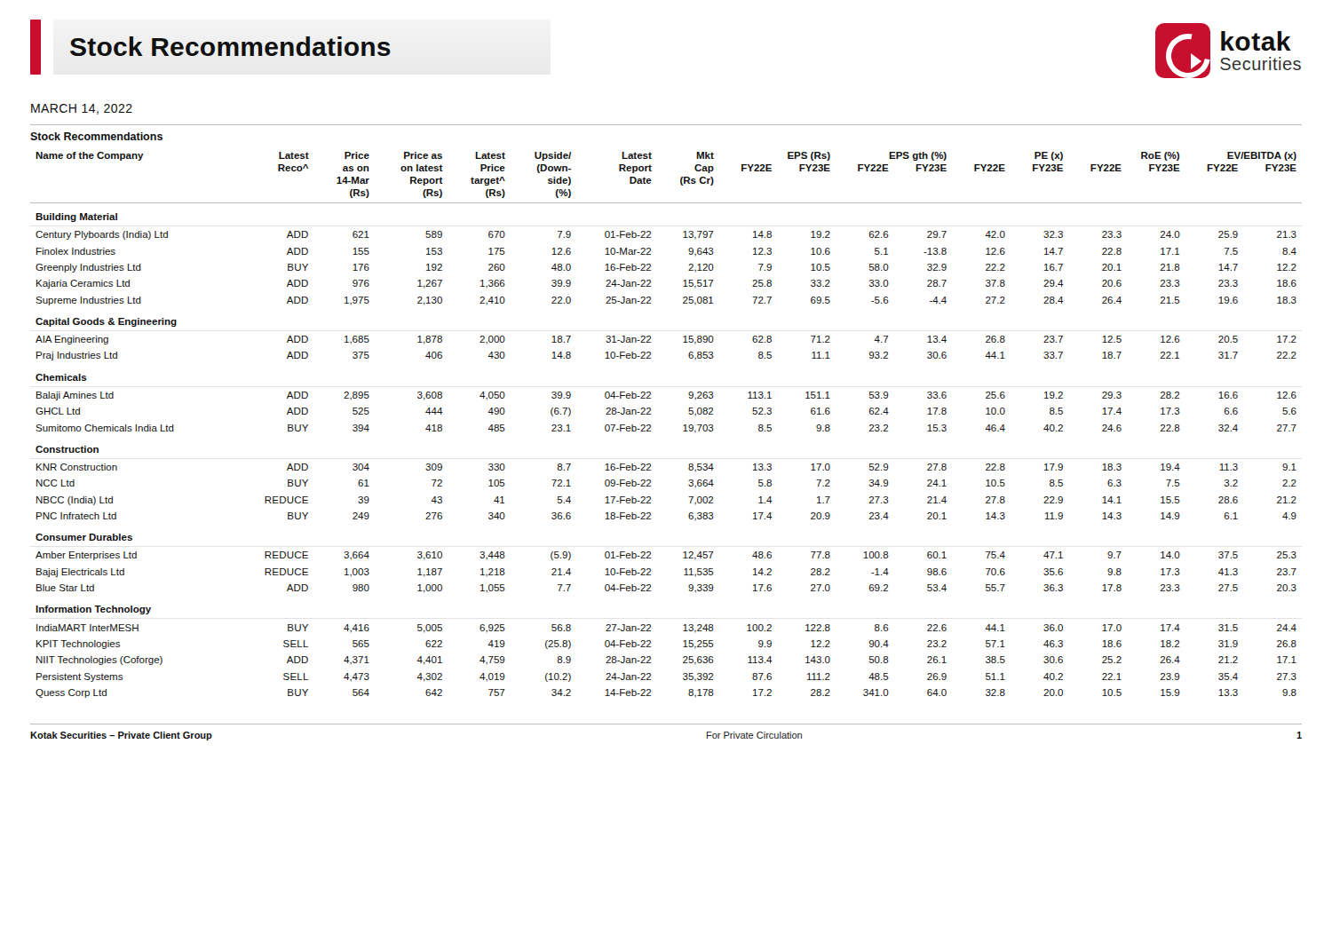Stock Recommendations
kotak
Securities
MARCH 14, 2022
Stock Recommendations
| Name of the Company | Latest | Price | Price as | Latest | Upside/ | Latest | Mkt | EPS (Rs) | EPS gth (%) | PE (x) | RoE (%) | EV/EBITDA (x) |
| --- | --- | --- | --- | --- | --- | --- | --- | --- | --- | --- | --- | --- |
| | Reco^ | as on | on latest | Price | (Down- | Report | Cap | FY22E | FY23E | FY22E | FY23E | FY22E | FY23E | FY22E | FY23E | FY22E | FY23E |
| | | 14-Mar | Report | target^ | side) | Date | (Rs Cr) | | | | | | | | | | |
| | | (Rs) | (Rs) | (Rs) | (%) | | | | | | | | | | | | |
| Building Material |
| Century Plyboards (India) Ltd | ADD | 621 | 589 | 670 | 7.9 | 01-Feb-22 | 13,797 | 14.8 | 19.2 | 62.6 | 29.7 | 42.0 | 32.3 | 23.3 | 24.0 | 25.9 | 21.3 |
| Finolex Industries | ADD | 155 | 153 | 175 | 12.6 | 10-Mar-22 | 9,643 | 12.3 | 10.6 | 5.1 | -13.8 | 12.6 | 14.7 | 22.8 | 17.1 | 7.5 | 8.4 |
| Greenply Industries Ltd | BUY | 176 | 192 | 260 | 48.0 | 16-Feb-22 | 2,120 | 7.9 | 10.5 | 58.0 | 32.9 | 22.2 | 16.7 | 20.1 | 21.8 | 14.7 | 12.2 |
| Kajaria Ceramics Ltd | ADD | 976 | 1,267 | 1,366 | 39.9 | 24-Jan-22 | 15,517 | 25.8 | 33.2 | 33.0 | 28.7 | 37.8 | 29.4 | 20.6 | 23.3 | 23.3 | 18.6 |
| Supreme Industries Ltd | ADD | 1,975 | 2,130 | 2,410 | 22.0 | 25-Jan-22 | 25,081 | 72.7 | 69.5 | -5.6 | -4.4 | 27.2 | 28.4 | 26.4 | 21.5 | 19.6 | 18.3 |
| Capital Goods & Engineering |
| AIA Engineering | ADD | 1,685 | 1,878 | 2,000 | 18.7 | 31-Jan-22 | 15,890 | 62.8 | 71.2 | 4.7 | 13.4 | 26.8 | 23.7 | 12.5 | 12.6 | 20.5 | 17.2 |
| Praj Industries Ltd | ADD | 375 | 406 | 430 | 14.8 | 10-Feb-22 | 6,853 | 8.5 | 11.1 | 93.2 | 30.6 | 44.1 | 33.7 | 18.7 | 22.1 | 31.7 | 22.2 |
| Chemicals |
| Balaji Amines Ltd | ADD | 2,895 | 3,608 | 4,050 | 39.9 | 04-Feb-22 | 9,263 | 113.1 | 151.1 | 53.9 | 33.6 | 25.6 | 19.2 | 29.3 | 28.2 | 16.6 | 12.6 |
| GHCL Ltd | ADD | 525 | 444 | 490 | (6.7) | 28-Jan-22 | 5,082 | 52.3 | 61.6 | 62.4 | 17.8 | 10.0 | 8.5 | 17.4 | 17.3 | 6.6 | 5.6 |
| Sumitomo Chemicals India Ltd | BUY | 394 | 418 | 485 | 23.1 | 07-Feb-22 | 19,703 | 8.5 | 9.8 | 23.2 | 15.3 | 46.4 | 40.2 | 24.6 | 22.8 | 32.4 | 27.7 |
| Construction |
| KNR Construction | ADD | 304 | 309 | 330 | 8.7 | 16-Feb-22 | 8,534 | 13.3 | 17.0 | 52.9 | 27.8 | 22.8 | 17.9 | 18.3 | 19.4 | 11.3 | 9.1 |
| NCC Ltd | BUY | 61 | 72 | 105 | 72.1 | 09-Feb-22 | 3,664 | 5.8 | 7.2 | 34.9 | 24.1 | 10.5 | 8.5 | 6.3 | 7.5 | 3.2 | 2.2 |
| NBCC (India) Ltd | REDUCE | 39 | 43 | 41 | 5.4 | 17-Feb-22 | 7,002 | 1.4 | 1.7 | 27.3 | 21.4 | 27.8 | 22.9 | 14.1 | 15.5 | 28.6 | 21.2 |
| PNC Infratech Ltd | BUY | 249 | 276 | 340 | 36.6 | 18-Feb-22 | 6,383 | 17.4 | 20.9 | 23.4 | 20.1 | 14.3 | 11.9 | 14.3 | 14.9 | 6.1 | 4.9 |
| Consumer Durables |
| Amber Enterprises Ltd | REDUCE | 3,664 | 3,610 | 3,448 | (5.9) | 01-Feb-22 | 12,457 | 48.6 | 77.8 | 100.8 | 60.1 | 75.4 | 47.1 | 9.7 | 14.0 | 37.5 | 25.3 |
| Bajaj Electricals Ltd | REDUCE | 1,003 | 1,187 | 1,218 | 21.4 | 10-Feb-22 | 11,535 | 14.2 | 28.2 | -1.4 | 98.6 | 70.6 | 35.6 | 9.8 | 17.3 | 41.3 | 23.7 |
| Blue Star Ltd | ADD | 980 | 1,000 | 1,055 | 7.7 | 04-Feb-22 | 9,339 | 17.6 | 27.0 | 69.2 | 53.4 | 55.7 | 36.3 | 17.8 | 23.3 | 27.5 | 20.3 |
| Information Technology |
| IndiaMART InterMESH | BUY | 4,416 | 5,005 | 6,925 | 56.8 | 27-Jan-22 | 13,248 | 100.2 | 122.8 | 8.6 | 22.6 | 44.1 | 36.0 | 17.0 | 17.4 | 31.5 | 24.4 |
| KPIT Technologies | SELL | 565 | 622 | 419 | (25.8) | 04-Feb-22 | 15,255 | 9.9 | 12.2 | 90.4 | 23.2 | 57.1 | 46.3 | 18.6 | 18.2 | 31.9 | 26.8 |
| NIIT Technologies (Coforge) | ADD | 4,371 | 4,401 | 4,759 | 8.9 | 28-Jan-22 | 25,636 | 113.4 | 143.0 | 50.8 | 26.1 | 38.5 | 30.6 | 25.2 | 26.4 | 21.2 | 17.1 |
| Persistent Systems | SELL | 4,473 | 4,302 | 4,019 | (10.2) | 24-Jan-22 | 35,392 | 87.6 | 111.2 | 48.5 | 26.9 | 51.1 | 40.2 | 22.1 | 23.9 | 35.4 | 27.3 |
| Quess Corp Ltd | BUY | 564 | 642 | 757 | 34.2 | 14-Feb-22 | 8,178 | 17.2 | 28.2 | 341.0 | 64.0 | 32.8 | 20.0 | 10.5 | 15.9 | 13.3 | 9.8 |
Kotak Securities – Private Client Group
For Private Circulation
1